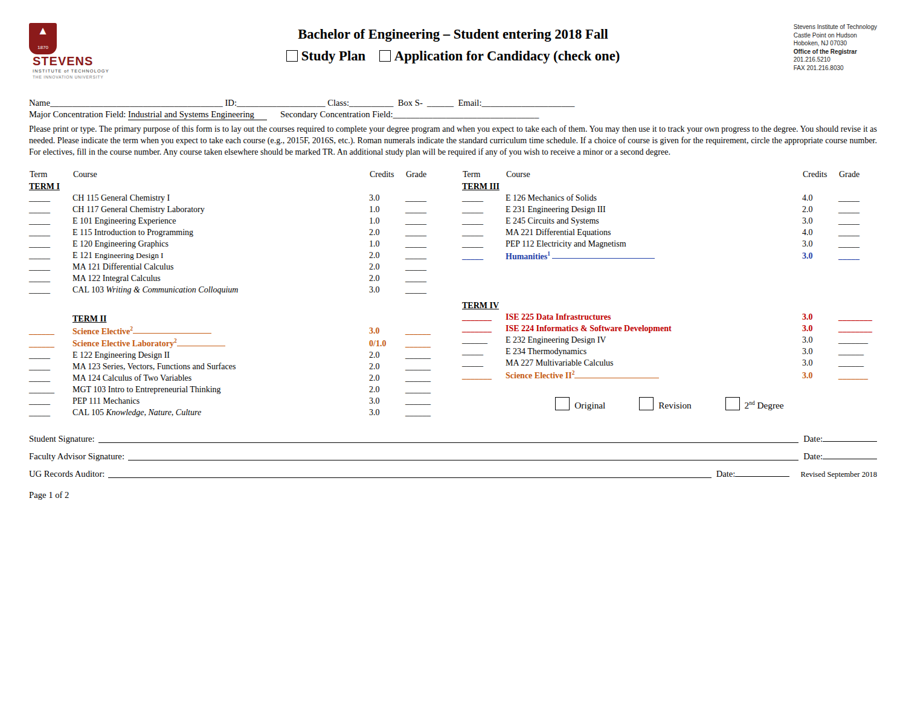▲ 1870
STEVENS
INSTITUTE of TECHNOLOGY
THE INNOVATION UNIVERSITY
Stevens Institute of Technology
Castle Point on Hudson
Hoboken, NJ 07030
Office of the Registrar
201.216.5210
FAX 201.216.8030
Bachelor of Engineering – Student entering 2018 Fall
Study Plan Application for Candidacy (check one)
Name_______________________________________ ID:____________________ Class:__________ Box S- ______ Email:_____________________
Major Concentration Field: Industrial and Systems Engineering Secondary Concentration Field:_________________________________
Please print or type. The primary purpose of this form is to lay out the courses required to complete your degree program and when you expect to take each of them. You may then use it to track your own progress to the degree. You should revise it as needed. Please indicate the term when you expect to take each course (e.g., 2015F, 2016S, etc.). Roman numerals indicate the standard curriculum time schedule. If a choice of course is given for the requirement, circle the appropriate course number. For electives, fill in the course number. Any course taken elsewhere should be marked TR. An additional study plan will be required if any of you wish to receive a minor or a second degree.
| Term | Course | Credits | Grade |
| --- | --- | --- | --- |
| TERM I |
| _____ | CH 115 General Chemistry I | 3.0 | _____ |
| _____ | CH 117 General Chemistry Laboratory | 1.0 | _____ |
| _____ | E 101 Engineering Experience | 1.0 | _____ |
| _____ | E 115 Introduction to Programming | 2.0 | _____ |
| _____ | E 120 Engineering Graphics | 1.0 | _____ |
| _____ | E 121 Engineering Design I | 2.0 | _____ |
| _____ | MA 121 Differential Calculus | 2.0 | _____ |
| _____ | MA 122 Integral Calculus | 2.0 | _____ |
| _____ | CAL 103 Writing & Communication Colloquium | 3.0 | _____ |
| | TERM II |
| ______ | Science Elective 2 | 3.0 | ______ |
| ______ | Science Elective Laboratory 2 | 0/1.0 | ______ |
| _____ | E 122 Engineering Design II | 2.0 | ______ |
| _____ | MA 123 Series, Vectors, Functions and Surfaces | 2.0 | ______ |
| _____ | MA 124 Calculus of Two Variables | 2.0 | ______ |
| ______ | MGT 103 Intro to Entrepreneurial Thinking | 2.0 | ______ |
| _____ | PEP 111 Mechanics | 3.0 | ______ |
| _____ | CAL 105 Knowledge, Nature, Culture | 3.0 | ______ |
| Term | Course | Credits | Grade |
| --- | --- | --- | --- |
| TERM III |
| _____ | E 126 Mechanics of Solids | 4.0 | _____ |
| _____ | E 231 Engineering Design III | 2.0 | _____ |
| _____ | E 245 Circuits and Systems | 3.0 | _____ |
| _____ | MA 221 Differential Equations | 4.0 | _____ |
| _____ | PEP 112 Electricity and Magnetism | 3.0 | _____ |
| _____ | Humanities 1 | 3.0 | _____ |
| TERM IV |
| _______ | ISE 225 Data Infrastructures | 3.0 | ________ |
| _______ | ISE 224 Informatics & Software Development | 3.0 | ________ |
| ______ | E 232 Engineering Design IV | 3.0 | _______ |
| _____ | E 234 Thermodynamics | 3.0 | ______ |
| _____ | MA 227 Multivariable Calculus | 3.0 | ______ |
| _______ | Science Elective II 2 | 3.0 | _______ |
Original Revision 2nd Degree
Student Signature: Date:
Faculty Advisor Signature: Date:
UG Records Auditor: Date: Revised September 2018
Page 1 of 2